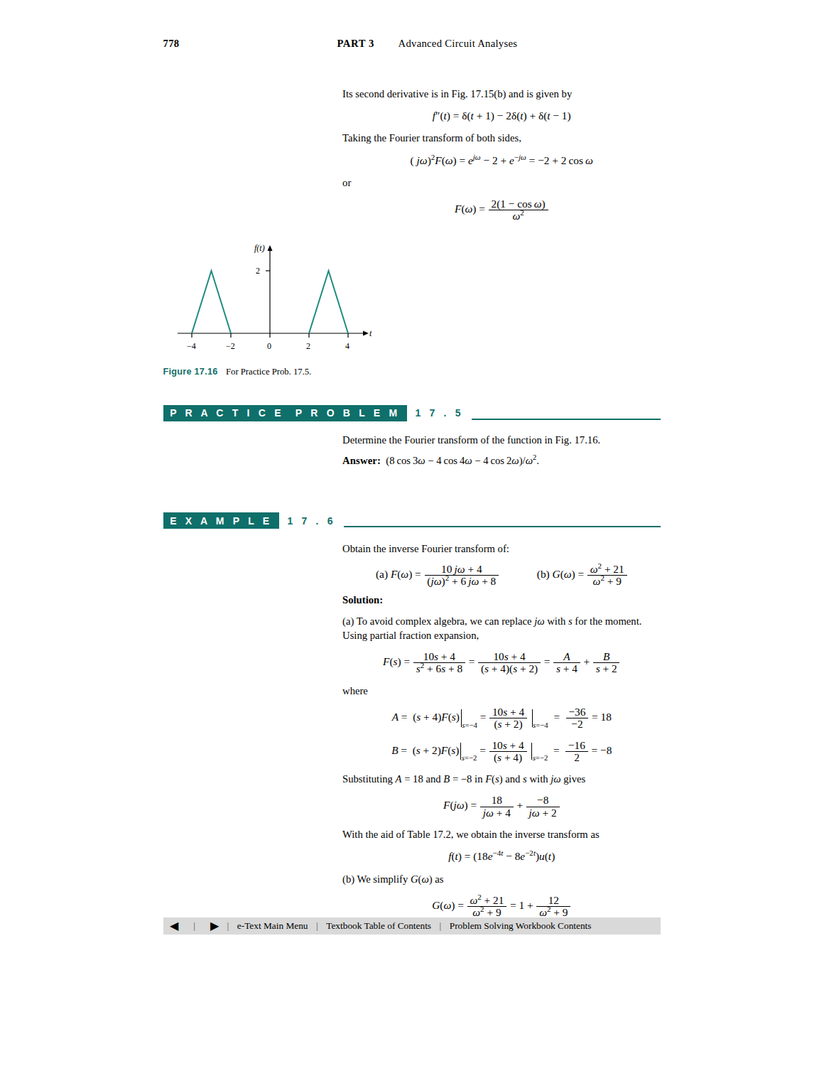778
PART 3
Advanced Circuit Analyses
f(t) t 2 −4 −2 0 2 4
Figure 17.16 For Practice Prob. 17.5.
Its second derivative is in Fig. 17.15(b) and is given by
f″(t) = δ(t + 1) − 2δ(t) + δ(t − 1)
Taking the Fourier transform of both sides,
( jω)2F(ω) = ejω − 2 + e−jω = −2 + 2 cos ω
or
F(ω) = 2(1 − cos ω) ω2
P R A C T I C E P R O B L E M
1 7 . 5
Determine the Fourier transform of the function in Fig. 17.16.
Answer: (8 cos 3ω − 4 cos 4ω − 4 cos 2ω)/ω2.
E X A M P L E
1 7 . 6
Obtain the inverse Fourier transform of:
(a) F(ω) = 10 jω + 4 (jω)2 + 6 jω + 8 (b) G(ω) = ω2 + 21 ω2 + 9
Solution:
(a) To avoid complex algebra, we can replace jω with s for the moment. Using partial fraction expansion,
F(s) = 10s + 4 s2 + 6s + 8 = 10s + 4 (s + 4)(s + 2) = A s + 4 + B s + 2
where
A = (s + 4)F(s) s=−4 = 10s + 4 (s + 2) s=−4 = −36 −2 = 18
B = (s + 2)F(s) s=−2 = 10s + 4 (s + 4) s=−2 = −16 2 = −8
Substituting A = 18 and B = −8 in F(s) and s with jω gives
F(jω) = 18 jω + 4 + −8 jω + 2
With the aid of Table 17.2, we obtain the inverse transform as
f(t) = (18e−4t − 8e−2t)u(t)
(b) We simplify G(ω) as
G(ω) = ω2 + 21 ω2 + 9 = 1 + 12 ω2 + 9
◀ | ▶
| e-Text Main Menu | Textbook Table of Contents | Problem Solving Workbook Contents